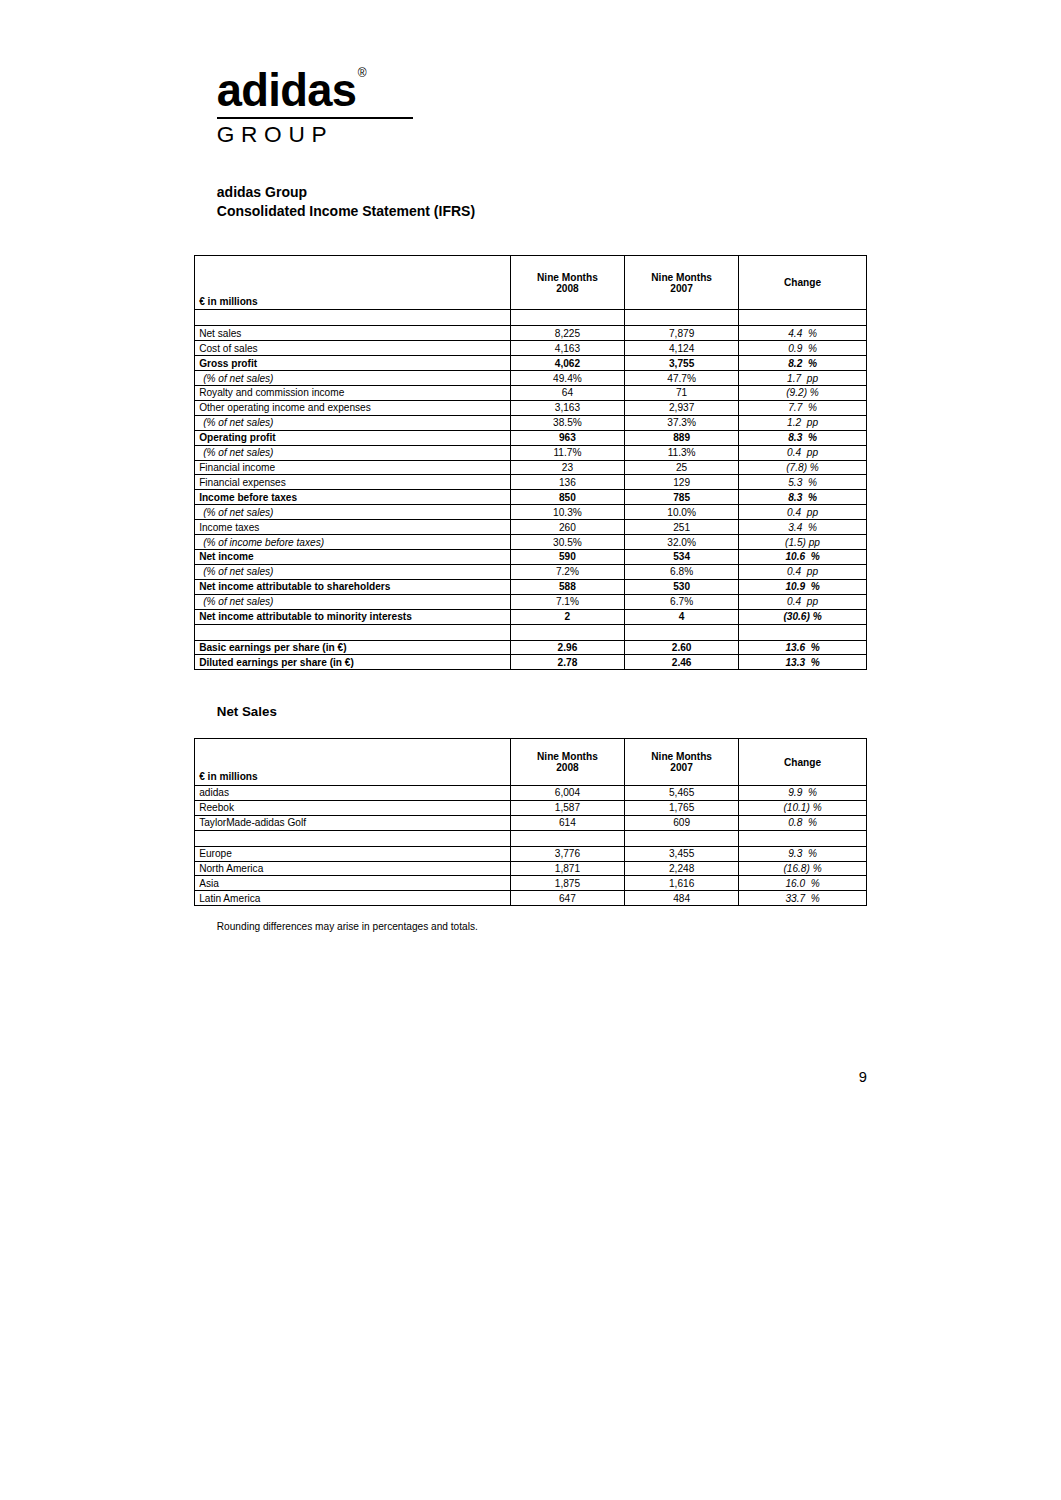adidas®
GROUP
adidas Group
Consolidated Income Statement (IFRS)
| € in millions | Nine Months 2008 | Nine Months 2007 | Change |
| --- | --- | --- | --- |
| Net sales | 8,225 | 7,879 | 4.4 % |
| Cost of sales | 4,163 | 4,124 | 0.9 % |
| Gross profit | 4,062 | 3,755 | 8.2 % |
| (% of net sales) | 49.4% | 47.7% | 1.7 pp |
| Royalty and commission income | 64 | 71 | (9.2) % |
| Other operating income and expenses | 3,163 | 2,937 | 7.7 % |
| (% of net sales) | 38.5% | 37.3% | 1.2 pp |
| Operating profit | 963 | 889 | 8.3 % |
| (% of net sales) | 11.7% | 11.3% | 0.4 pp |
| Financial income | 23 | 25 | (7.8) % |
| Financial expenses | 136 | 129 | 5.3 % |
| Income before taxes | 850 | 785 | 8.3 % |
| (% of net sales) | 10.3% | 10.0% | 0.4 pp |
| Income taxes | 260 | 251 | 3.4 % |
| (% of income before taxes) | 30.5% | 32.0% | (1.5) pp |
| Net income | 590 | 534 | 10.6 % |
| (% of net sales) | 7.2% | 6.8% | 0.4 pp |
| Net income attributable to shareholders | 588 | 530 | 10.9 % |
| (% of net sales) | 7.1% | 6.7% | 0.4 pp |
| Net income attributable to minority interests | 2 | 4 | (30.6) % |
| Basic earnings per share (in €) | 2.96 | 2.60 | 13.6 % |
| Diluted earnings per share (in €) | 2.78 | 2.46 | 13.3 % |
Net Sales
| € in millions | Nine Months 2008 | Nine Months 2007 | Change |
| --- | --- | --- | --- |
| adidas | 6,004 | 5,465 | 9.9 % |
| Reebok | 1,587 | 1,765 | (10.1) % |
| TaylorMade-adidas Golf | 614 | 609 | 0.8 % |
| Europe | 3,776 | 3,455 | 9.3 % |
| North America | 1,871 | 2,248 | (16.8) % |
| Asia | 1,875 | 1,616 | 16.0 % |
| Latin America | 647 | 484 | 33.7 % |
Rounding differences may arise in percentages and totals.
9